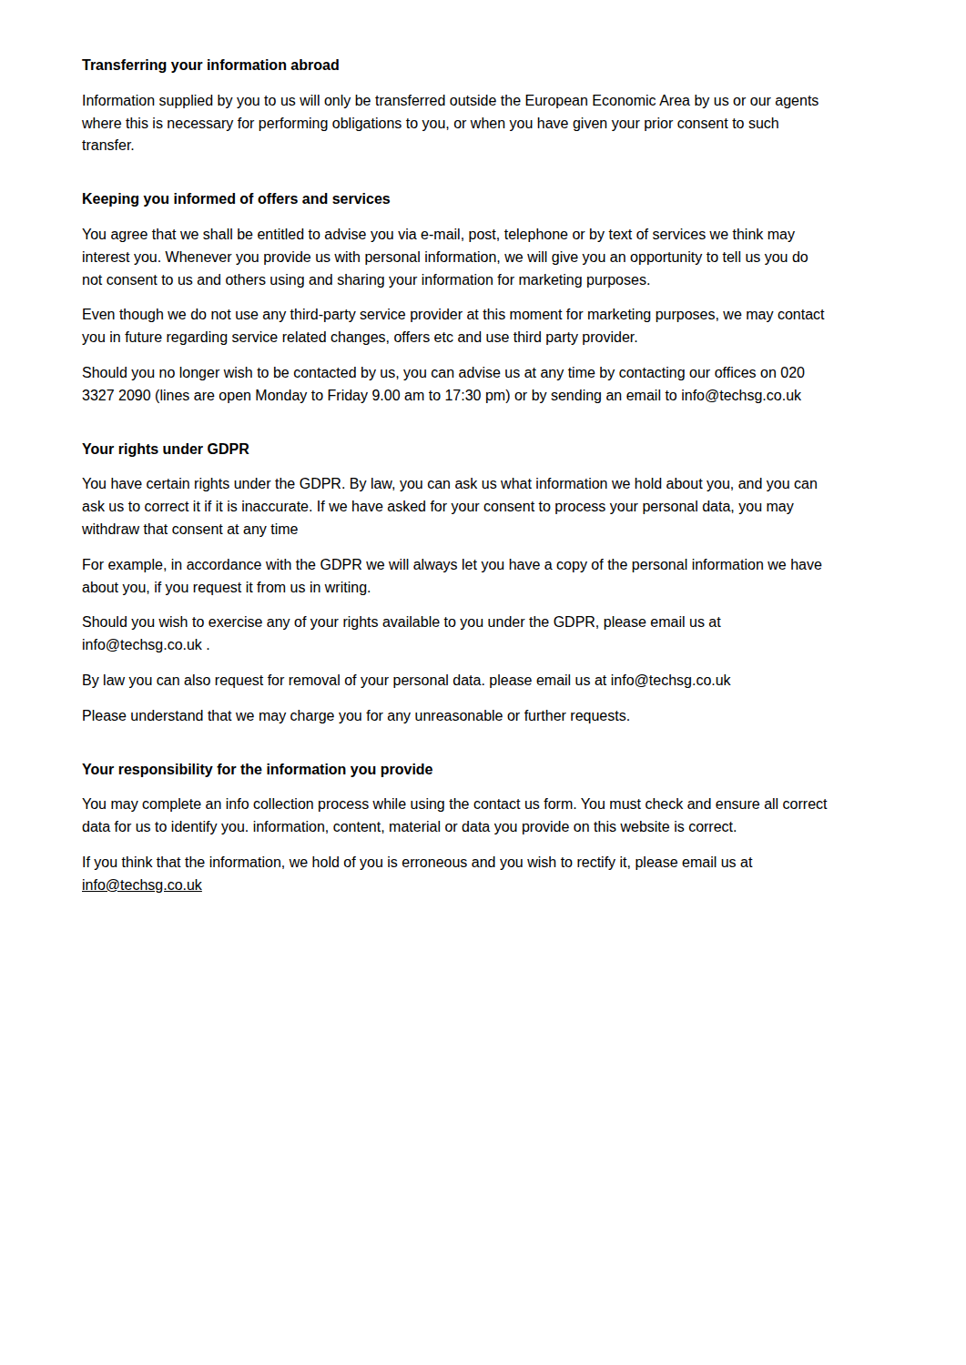Transferring your information abroad
Information supplied by you to us will only be transferred outside the European Economic Area by us or our agents where this is necessary for performing obligations to you, or when you have given your prior consent to such transfer.
Keeping you informed of offers and services
You agree that we shall be entitled to advise you via e-mail, post, telephone or by text of services we think may interest you. Whenever you provide us with personal information, we will give you an opportunity to tell us you do not consent to us and others using and sharing your information for marketing purposes.
Even though we do not use any third-party service provider at this moment for marketing purposes, we may contact you in future regarding service related changes, offers etc and use third party provider.
Should you no longer wish to be contacted by us, you can advise us at any time by contacting our offices on 020 3327 2090 (lines are open Monday to Friday 9.00 am to 17:30 pm) or by sending an email to info@techsg.co.uk
Your rights under GDPR
You have certain rights under the GDPR. By law, you can ask us what information we hold about you, and you can ask us to correct it if it is inaccurate. If we have asked for your consent to process your personal data, you may withdraw that consent at any time
For example, in accordance with the GDPR we will always let you have a copy of the personal information we have about you, if you request it from us in writing.
Should you wish to exercise any of your rights available to you under the GDPR, please email us at info@techsg.co.uk .
By law you can also request for removal of your personal data. please email us at info@techsg.co.uk
Please understand that we may charge you for any unreasonable or further requests.
Your responsibility for the information you provide
You may complete an info collection process while using the contact us form. You must check and ensure all correct data for us to identify you. information, content, material or data you provide on this website is correct.
If you think that the information, we hold of you is erroneous and you wish to rectify it, please email us at info@techsg.co.uk